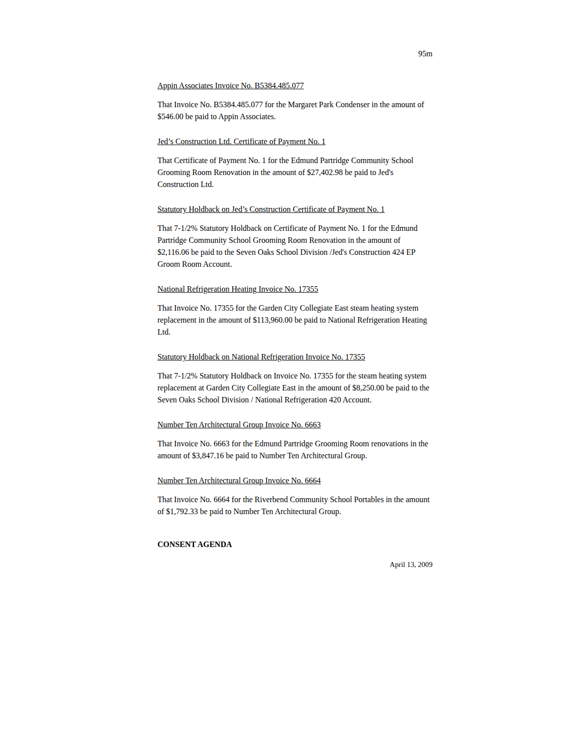95m
Appin Associates Invoice No. B5384.485.077
That Invoice No. B5384.485.077 for the Margaret Park Condenser in the amount of $546.00 be paid to Appin Associates.
Jed’s Construction Ltd. Certificate of Payment No. 1
That Certificate of Payment No. 1 for the Edmund Partridge Community School Grooming Room Renovation in the amount of $27,402.98 be paid to Jed's Construction Ltd.
Statutory Holdback on Jed’s Construction Certificate of Payment No. 1
That 7-1/2% Statutory Holdback on Certificate of Payment No. 1 for the Edmund Partridge Community School Grooming Room Renovation in the amount of $2,116.06 be paid to the Seven Oaks School Division /Jed's Construction 424 EP Groom Room Account.
National Refrigeration Heating Invoice No. 17355
That Invoice No. 17355 for the Garden City Collegiate East steam heating system replacement in the amount of $113,960.00 be paid to National Refrigeration Heating Ltd.
Statutory Holdback on National Refrigeration Invoice No. 17355
That 7-1/2% Statutory Holdback on Invoice No. 17355 for the steam heating system replacement at Garden City Collegiate East in the amount of $8,250.00 be paid to the Seven Oaks School Division / National Refrigeration 420 Account.
Number Ten Architectural Group Invoice No. 6663
That Invoice No. 6663 for the Edmund Partridge Grooming Room renovations in the amount of $3,847.16 be paid to Number Ten Architectural Group.
Number Ten Architectural Group Invoice No. 6664
That Invoice No. 6664 for the Riverbend Community School Portables in the amount of $1,792.33 be paid to Number Ten Architectural Group.
CONSENT AGENDA
April 13, 2009